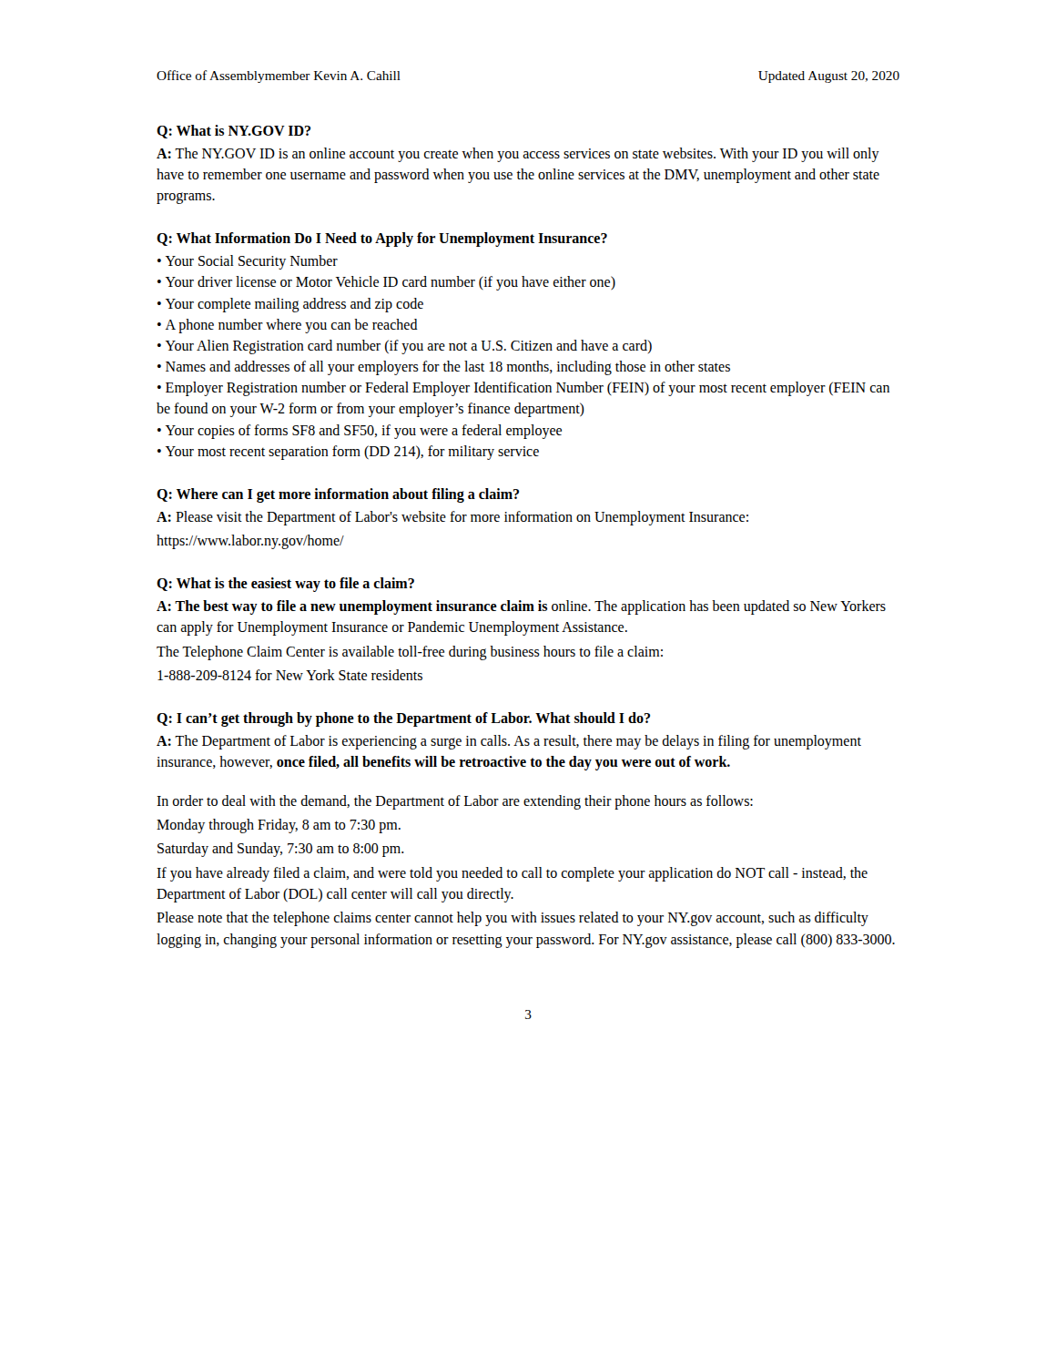Office of Assemblymember Kevin A. Cahill Updated August 20, 2020
Q: What is NY.GOV ID?
A: The NY.GOV ID is an online account you create when you access services on state websites. With your ID you will only have to remember one username and password when you use the online services at the DMV, unemployment and other state programs.
Q: What Information Do I Need to Apply for Unemployment Insurance?
Your Social Security Number
Your driver license or Motor Vehicle ID card number (if you have either one)
Your complete mailing address and zip code
A phone number where you can be reached
Your Alien Registration card number (if you are not a U.S. Citizen and have a card)
Names and addresses of all your employers for the last 18 months, including those in other states
Employer Registration number or Federal Employer Identification Number (FEIN) of your most recent employer (FEIN can be found on your W-2 form or from your employer’s finance department)
Your copies of forms SF8 and SF50, if you were a federal employee
Your most recent separation form (DD 214), for military service
Q: Where can I get more information about filing a claim?
A: Please visit the Department of Labor's website for more information on Unemployment Insurance:
https://www.labor.ny.gov/home/
Q: What is the easiest way to file a claim?
A: The best way to file a new unemployment insurance claim is online. The application has been updated so New Yorkers can apply for Unemployment Insurance or Pandemic Unemployment Assistance.
The Telephone Claim Center is available toll-free during business hours to file a claim:
1-888-209-8124 for New York State residents
Q: I can’t get through by phone to the Department of Labor. What should I do?
A: The Department of Labor is experiencing a surge in calls. As a result, there may be delays in filing for unemployment insurance, however, once filed, all benefits will be retroactive to the day you were out of work.
In order to deal with the demand, the Department of Labor are extending their phone hours as follows:
Monday through Friday, 8 am to 7:30 pm.
Saturday and Sunday, 7:30 am to 8:00 pm.
If you have already filed a claim, and were told you needed to call to complete your application do NOT call - instead, the Department of Labor (DOL) call center will call you directly.
Please note that the telephone claims center cannot help you with issues related to your NY.gov account, such as difficulty logging in, changing your personal information or resetting your password. For NY.gov assistance, please call (800) 833-3000.
3